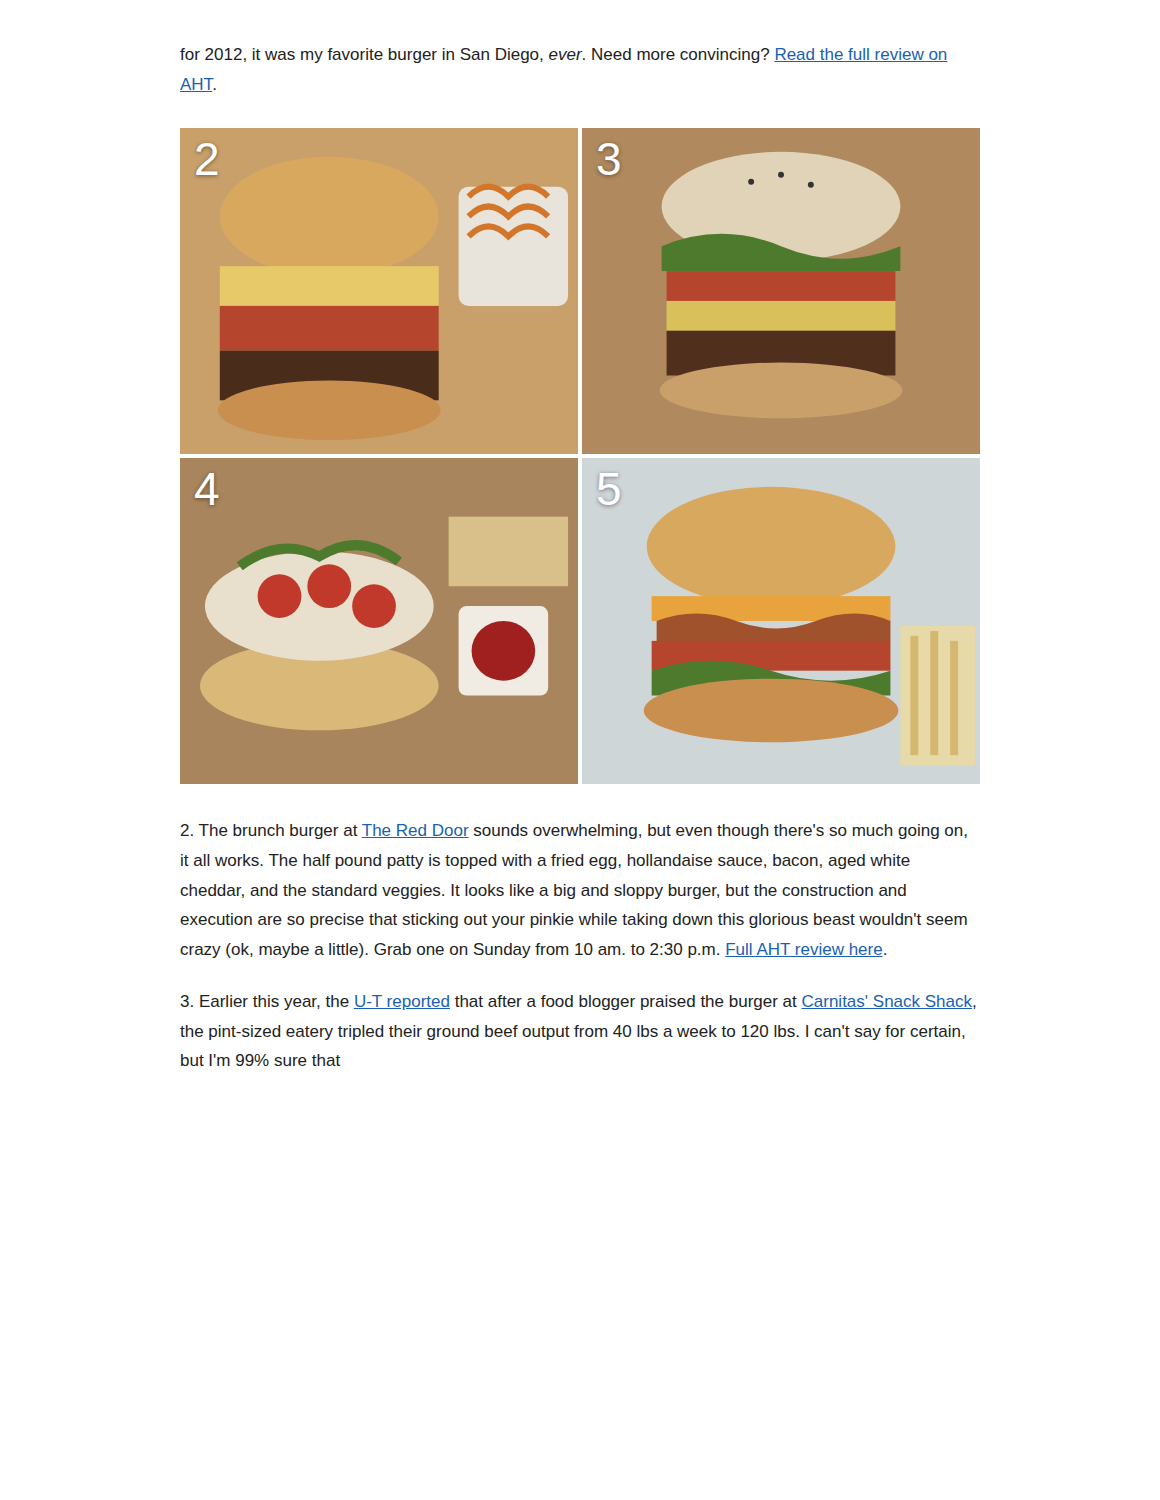for 2012, it was my favorite burger in San Diego, ever. Need more convincing? Read the full review on AHT.
2
3
4
5
2. The brunch burger at The Red Door sounds overwhelming, but even though there's so much going on, it all works. The half pound patty is topped with a fried egg, hollandaise sauce, bacon, aged white cheddar, and the standard veggies. It looks like a big and sloppy burger, but the construction and execution are so precise that sticking out your pinkie while taking down this glorious beast wouldn't seem crazy (ok, maybe a little). Grab one on Sunday from 10 am. to 2:30 p.m. Full AHT review here.
3. Earlier this year, the U-T reported that after a food blogger praised the burger at Carnitas' Snack Shack, the pint-sized eatery tripled their ground beef output from 40 lbs a week to 120 lbs. I can't say for certain, but I'm 99% sure that